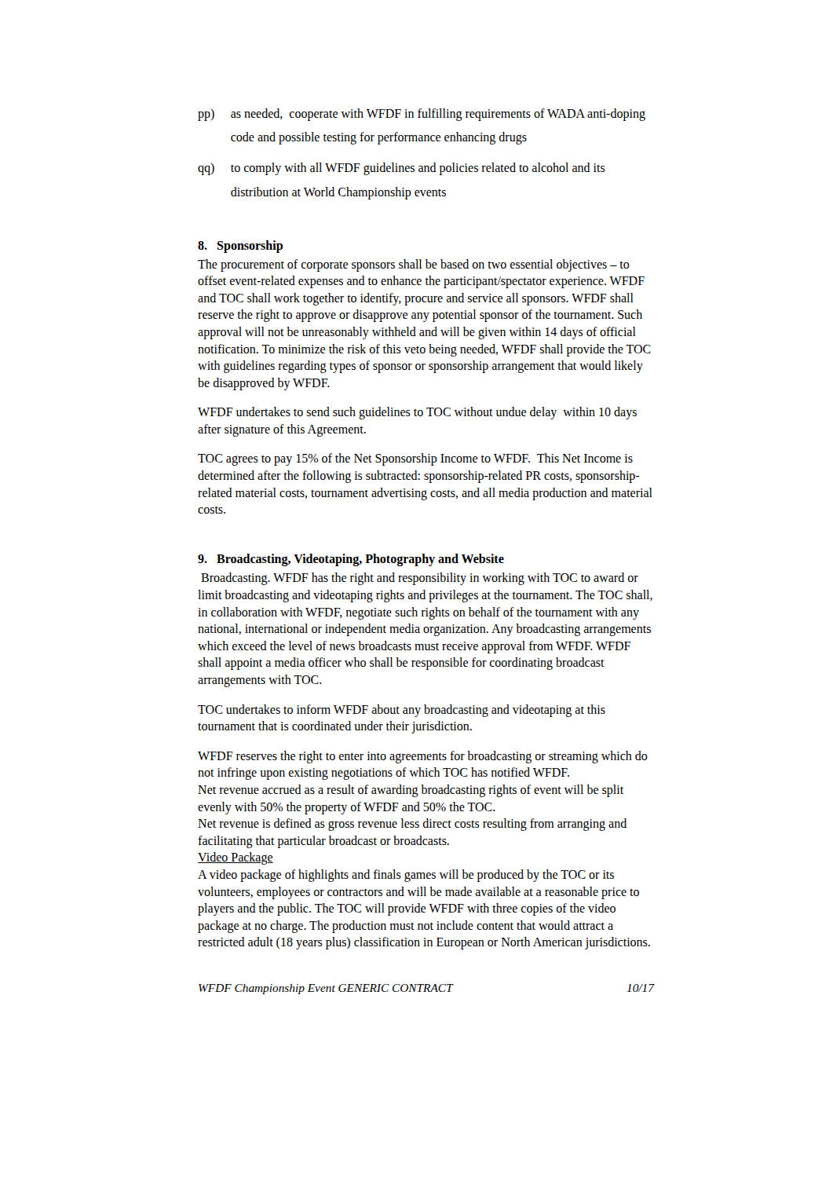pp) as needed, cooperate with WFDF in fulfilling requirements of WADA anti-doping code and possible testing for performance enhancing drugs
qq) to comply with all WFDF guidelines and policies related to alcohol and its distribution at World Championship events
8. Sponsorship
The procurement of corporate sponsors shall be based on two essential objectives – to offset event-related expenses and to enhance the participant/spectator experience. WFDF and TOC shall work together to identify, procure and service all sponsors. WFDF shall reserve the right to approve or disapprove any potential sponsor of the tournament. Such approval will not be unreasonably withheld and will be given within 14 days of official notification. To minimize the risk of this veto being needed, WFDF shall provide the TOC with guidelines regarding types of sponsor or sponsorship arrangement that would likely be disapproved by WFDF.
WFDF undertakes to send such guidelines to TOC without undue delay within 10 days after signature of this Agreement.
TOC agrees to pay 15% of the Net Sponsorship Income to WFDF. This Net Income is determined after the following is subtracted: sponsorship-related PR costs, sponsorship-related material costs, tournament advertising costs, and all media production and material costs.
9. Broadcasting, Videotaping, Photography and Website
Broadcasting. WFDF has the right and responsibility in working with TOC to award or limit broadcasting and videotaping rights and privileges at the tournament. The TOC shall, in collaboration with WFDF, negotiate such rights on behalf of the tournament with any national, international or independent media organization. Any broadcasting arrangements which exceed the level of news broadcasts must receive approval from WFDF. WFDF shall appoint a media officer who shall be responsible for coordinating broadcast arrangements with TOC.
TOC undertakes to inform WFDF about any broadcasting and videotaping at this tournament that is coordinated under their jurisdiction.
WFDF reserves the right to enter into agreements for broadcasting or streaming which do not infringe upon existing negotiations of which TOC has notified WFDF.
Net revenue accrued as a result of awarding broadcasting rights of event will be split evenly with 50% the property of WFDF and 50% the TOC.
Net revenue is defined as gross revenue less direct costs resulting from arranging and facilitating that particular broadcast or broadcasts.
Video Package
A video package of highlights and finals games will be produced by the TOC or its volunteers, employees or contractors and will be made available at a reasonable price to players and the public. The TOC will provide WFDF with three copies of the video package at no charge. The production must not include content that would attract a restricted adult (18 years plus) classification in European or North American jurisdictions.
WFDF Championship Event GENERIC CONTRACT 10/17